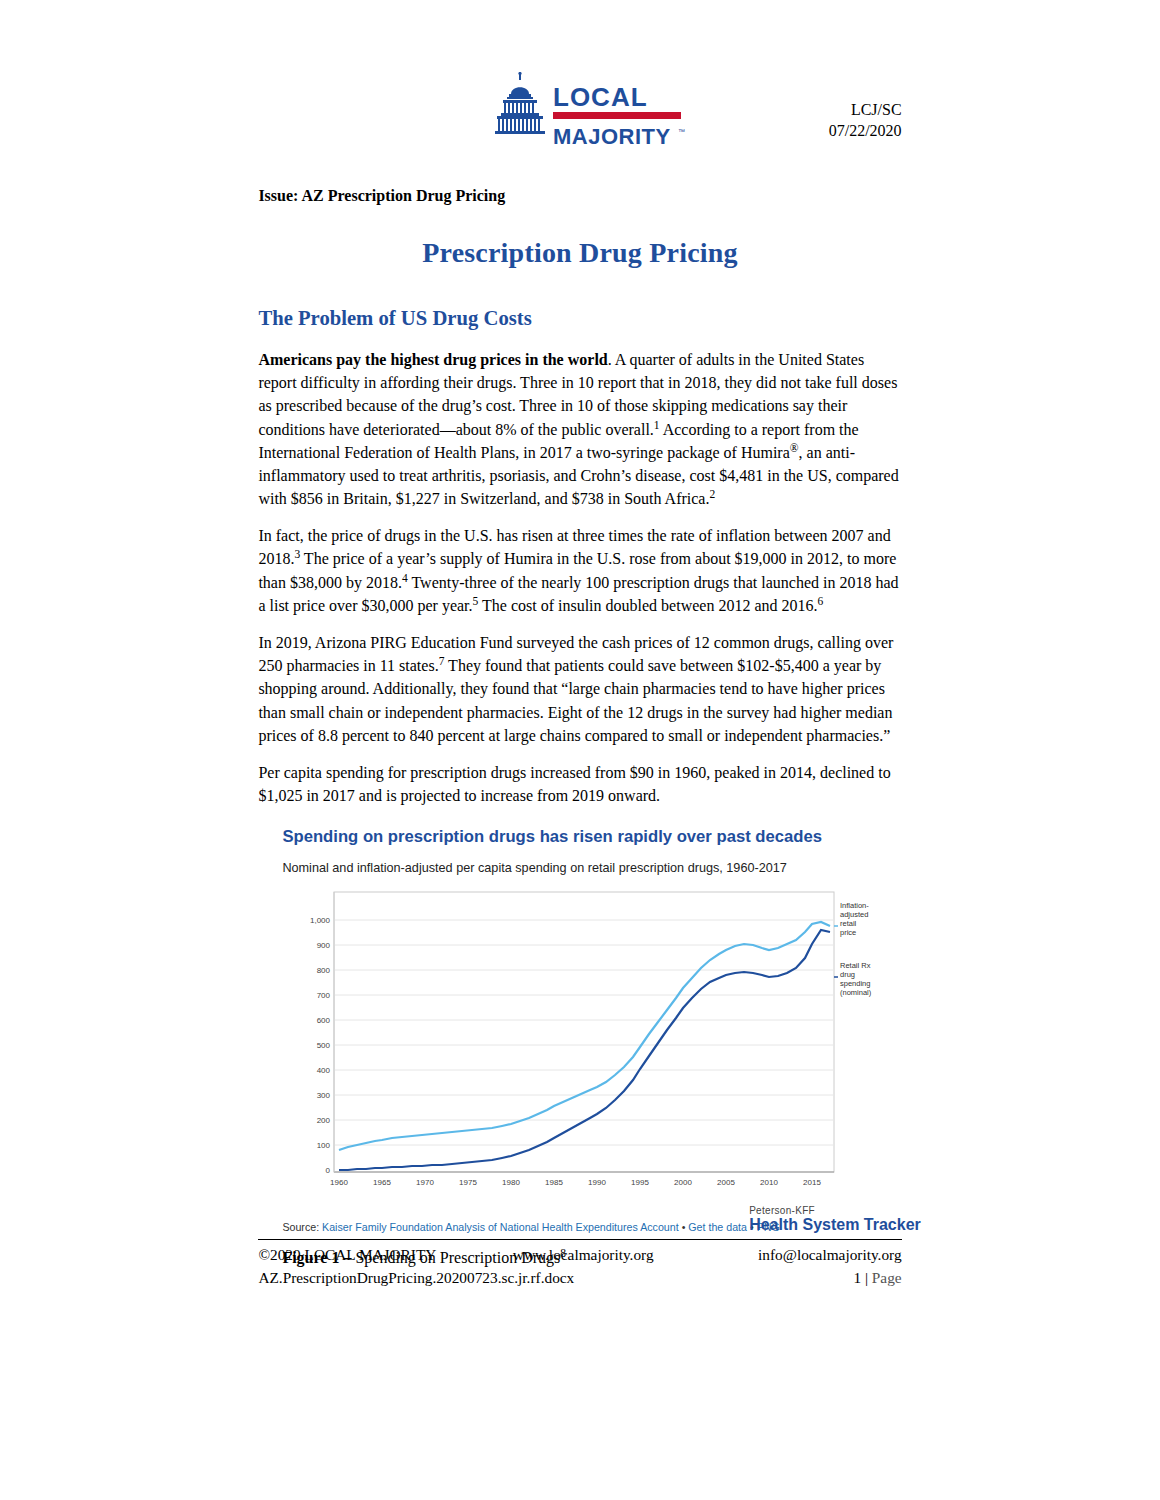LOCAL MAJORITY ™
LCJ/SC
07/22/2020
Issue: AZ Prescription Drug Pricing
Prescription Drug Pricing
The Problem of US Drug Costs
Americans pay the highest drug prices in the world. A quarter of adults in the United States report difficulty in affording their drugs. Three in 10 report that in 2018, they did not take full doses as prescribed because of the drug’s cost. Three in 10 of those skipping medications say their conditions have deteriorated—about 8% of the public overall.1 According to a report from the International Federation of Health Plans, in 2017 a two-syringe package of Humira®, an anti-inflammatory used to treat arthritis, psoriasis, and Crohn’s disease, cost $4,481 in the US, compared with $856 in Britain, $1,227 in Switzerland, and $738 in South Africa.2
In fact, the price of drugs in the U.S. has risen at three times the rate of inflation between 2007 and 2018.3 The price of a year’s supply of Humira in the U.S. rose from about $19,000 in 2012, to more than $38,000 by 2018.4 Twenty-three of the nearly 100 prescription drugs that launched in 2018 had a list price over $30,000 per year.5 The cost of insulin doubled between 2012 and 2016.6
In 2019, Arizona PIRG Education Fund surveyed the cash prices of 12 common drugs, calling over 250 pharmacies in 11 states.7 They found that patients could save between $102-$5,400 a year by shopping around. Additionally, they found that “large chain pharmacies tend to have higher prices than small chain or independent pharmacies. Eight of the 12 drugs in the survey had higher median prices of 8.8 percent to 840 percent at large chains compared to small or independent pharmacies.”
Per capita spending for prescription drugs increased from $90 in 1960, peaked in 2014, declined to $1,025 in 2017 and is projected to increase from 2019 onward.
Spending on prescription drugs has risen rapidly over past decades
Nominal and inflation-adjusted per capita spending on retail prescription drugs, 1960-2017
1,000 900 800 700 600 500 400 300 200 100 0 1960 1965 1970 1975 1980 1985 1990 1995 2000 2005 2010 2015 Inflation- adjusted retail price Retail Rx drug spending (nominal)
Source: Kaiser Family Foundation Analysis of National Health Expenditures Account • Get the data • PNG
Peterson-KFF
Health System Tracker
Figure 1 – Spending on Prescription Drugs8
©2020 LOCAL MAJORITY
www.localmajority.org
info@localmajority.org
AZ.PrescriptionDrugPricing.20200723.sc.jr.rf.docx
1 | Page